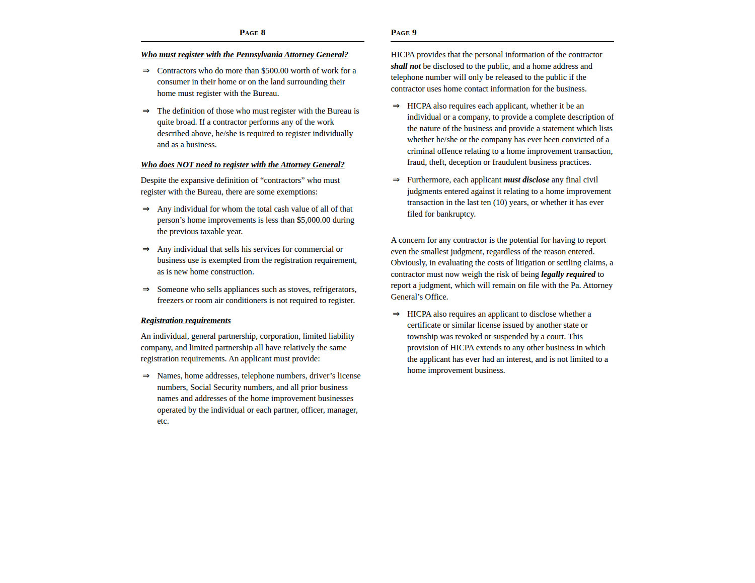Page 8
Who must register with the Pennsylvania Attorney General?
Contractors who do more than $500.00 worth of work for a consumer in their home or on the land surrounding their home must register with the Bureau.
The definition of those who must register with the Bureau is quite broad. If a contractor performs any of the work described above, he/she is required to register individually and as a business.
Who does NOT need to register with the Attorney General?
Despite the expansive definition of “contractors” who must register with the Bureau, there are some exemptions:
Any individual for whom the total cash value of all of that person’s home improvements is less than $5,000.00 during the previous taxable year.
Any individual that sells his services for commercial or business use is exempted from the registration requirement, as is new home construction.
Someone who sells appliances such as stoves, refrigerators, freezers or room air conditioners is not required to register.
Registration requirements
An individual, general partnership, corporation, limited liability company, and limited partnership all have relatively the same registration requirements. An applicant must provide:
Names, home addresses, telephone numbers, driver’s license numbers, Social Security numbers, and all prior business names and addresses of the home improvement businesses operated by the individual or each partner, officer, manager, etc.
Page 9
HICPA provides that the personal information of the contractor shall not be disclosed to the public, and a home address and telephone number will only be released to the public if the contractor uses home contact information for the business.
HICPA also requires each applicant, whether it be an individual or a company, to provide a complete description of the nature of the business and provide a statement which lists whether he/she or the company has ever been convicted of a criminal offence relating to a home improvement transaction, fraud, theft, deception or fraudulent business practices.
Furthermore, each applicant must disclose any final civil judgments entered against it relating to a home improvement transaction in the last ten (10) years, or whether it has ever filed for bankruptcy.
A concern for any contractor is the potential for having to report even the smallest judgment, regardless of the reason entered. Obviously, in evaluating the costs of litigation or settling claims, a contractor must now weigh the risk of being legally required to report a judgment, which will remain on file with the Pa. Attorney General’s Office.
HICPA also requires an applicant to disclose whether a certificate or similar license issued by another state or township was revoked or suspended by a court. This provision of HICPA extends to any other business in which the applicant has ever had an interest, and is not limited to a home improvement business.